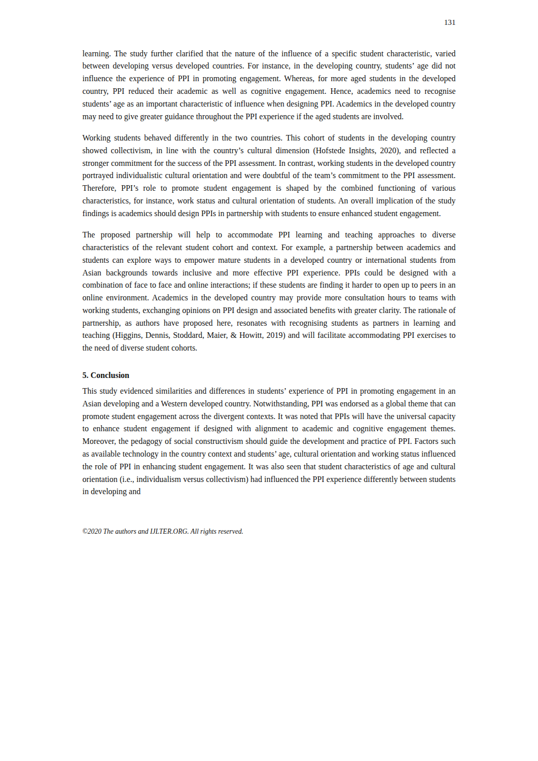131
learning. The study further clarified that the nature of the influence of a specific student characteristic, varied between developing versus developed countries. For instance, in the developing country, students’ age did not influence the experience of PPI in promoting engagement. Whereas, for more aged students in the developed country, PPI reduced their academic as well as cognitive engagement. Hence, academics need to recognise students’ age as an important characteristic of influence when designing PPI. Academics in the developed country may need to give greater guidance throughout the PPI experience if the aged students are involved.
Working students behaved differently in the two countries. This cohort of students in the developing country showed collectivism, in line with the country’s cultural dimension (Hofstede Insights, 2020), and reflected a stronger commitment for the success of the PPI assessment. In contrast, working students in the developed country portrayed individualistic cultural orientation and were doubtful of the team’s commitment to the PPI assessment. Therefore, PPI’s role to promote student engagement is shaped by the combined functioning of various characteristics, for instance, work status and cultural orientation of students. An overall implication of the study findings is academics should design PPIs in partnership with students to ensure enhanced student engagement.
The proposed partnership will help to accommodate PPI learning and teaching approaches to diverse characteristics of the relevant student cohort and context. For example, a partnership between academics and students can explore ways to empower mature students in a developed country or international students from Asian backgrounds towards inclusive and more effective PPI experience. PPIs could be designed with a combination of face to face and online interactions; if these students are finding it harder to open up to peers in an online environment. Academics in the developed country may provide more consultation hours to teams with working students, exchanging opinions on PPI design and associated benefits with greater clarity. The rationale of partnership, as authors have proposed here, resonates with recognising students as partners in learning and teaching (Higgins, Dennis, Stoddard, Maier, & Howitt, 2019) and will facilitate accommodating PPI exercises to the need of diverse student cohorts.
5. Conclusion
This study evidenced similarities and differences in students’ experience of PPI in promoting engagement in an Asian developing and a Western developed country. Notwithstanding, PPI was endorsed as a global theme that can promote student engagement across the divergent contexts. It was noted that PPIs will have the universal capacity to enhance student engagement if designed with alignment to academic and cognitive engagement themes. Moreover, the pedagogy of social constructivism should guide the development and practice of PPI. Factors such as available technology in the country context and students’ age, cultural orientation and working status influenced the role of PPI in enhancing student engagement. It was also seen that student characteristics of age and cultural orientation (i.e., individualism versus collectivism) had influenced the PPI experience differently between students in developing and
©2020 The authors and IJLTER.ORG. All rights reserved.